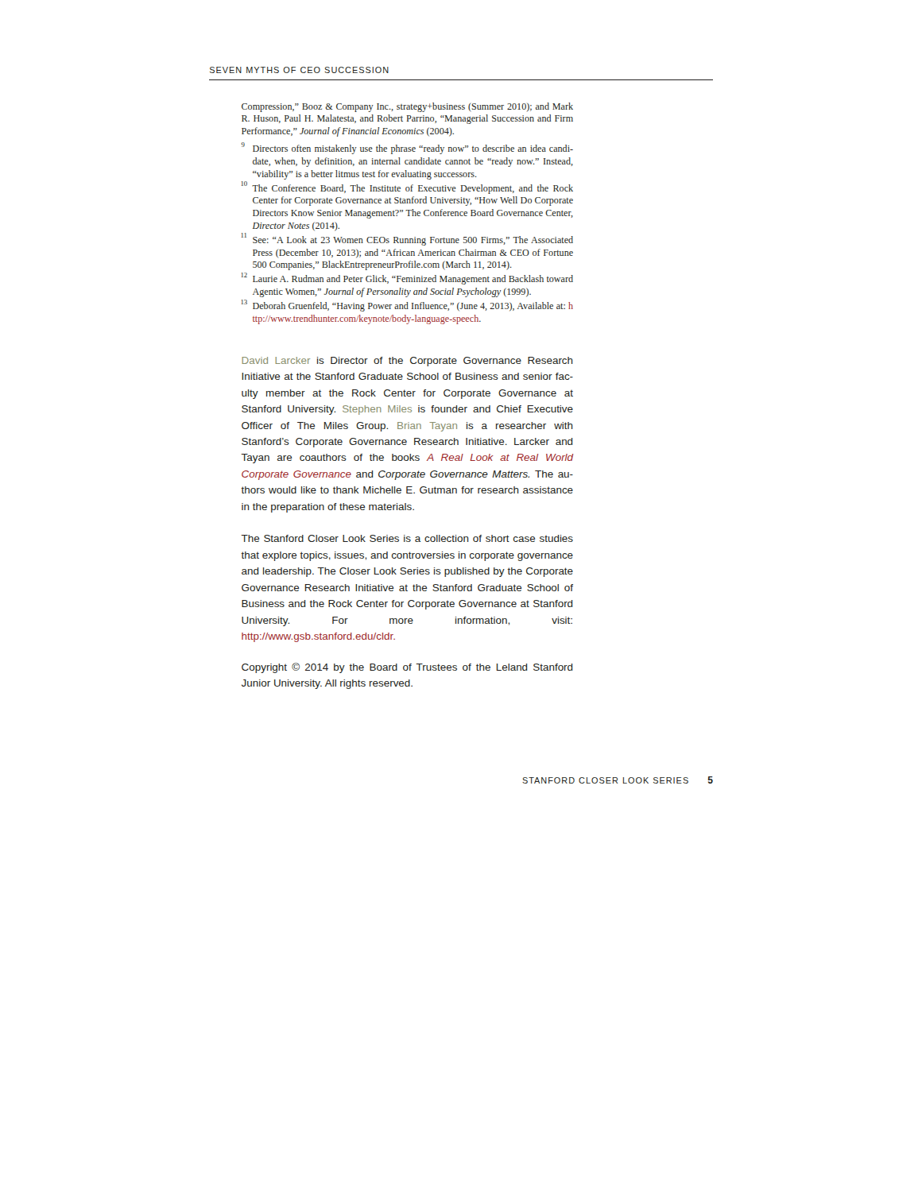Seven Myths of CEO Succession
Compression,” Booz & Company Inc., strategy+business (Summer 2010); and Mark R. Huson, Paul H. Malatesta, and Robert Parrino, “Managerial Succession and Firm Performance,” Journal of Financial Economics (2004).
9 Directors often mistakenly use the phrase “ready now” to describe an idea candidate, when, by definition, an internal candidate cannot be “ready now.” Instead, “viability” is a better litmus test for evaluating successors.
10 The Conference Board, The Institute of Executive Development, and the Rock Center for Corporate Governance at Stanford University, “How Well Do Corporate Directors Know Senior Management?” The Conference Board Governance Center, Director Notes (2014).
11 See: “A Look at 23 Women CEOs Running Fortune 500 Firms,” The Associated Press (December 10, 2013); and “African American Chairman & CEO of Fortune 500 Companies,” BlackEntrepreneurProfile.com (March 11, 2014).
12 Laurie A. Rudman and Peter Glick, “Feminized Management and Backlash toward Agentic Women,” Journal of Personality and Social Psychology (1999).
13 Deborah Gruenfeld, “Having Power and Influence,” (June 4, 2013), Available at: http://www.trendhunter.com/keynote/body-language-speech.
David Larcker is Director of the Corporate Governance Research Initiative at the Stanford Graduate School of Business and senior faculty member at the Rock Center for Corporate Governance at Stanford University. Stephen Miles is founder and Chief Executive Officer of The Miles Group. Brian Tayan is a researcher with Stanford’s Corporate Governance Research Initiative. Larcker and Tayan are coauthors of the books A Real Look at Real World Corporate Governance and Corporate Governance Matters. The authors would like to thank Michelle E. Gutman for research assistance in the preparation of these materials.
The Stanford Closer Look Series is a collection of short case studies that explore topics, issues, and controversies in corporate governance and leadership. The Closer Look Series is published by the Corporate Governance Research Initiative at the Stanford Graduate School of Business and the Rock Center for Corporate Governance at Stanford University. For more information, visit: http://www.gsb.stanford.edu/cldr.
Copyright © 2014 by the Board of Trustees of the Leland Stanford Junior University. All rights reserved.
Stanford Closer Look Series 5